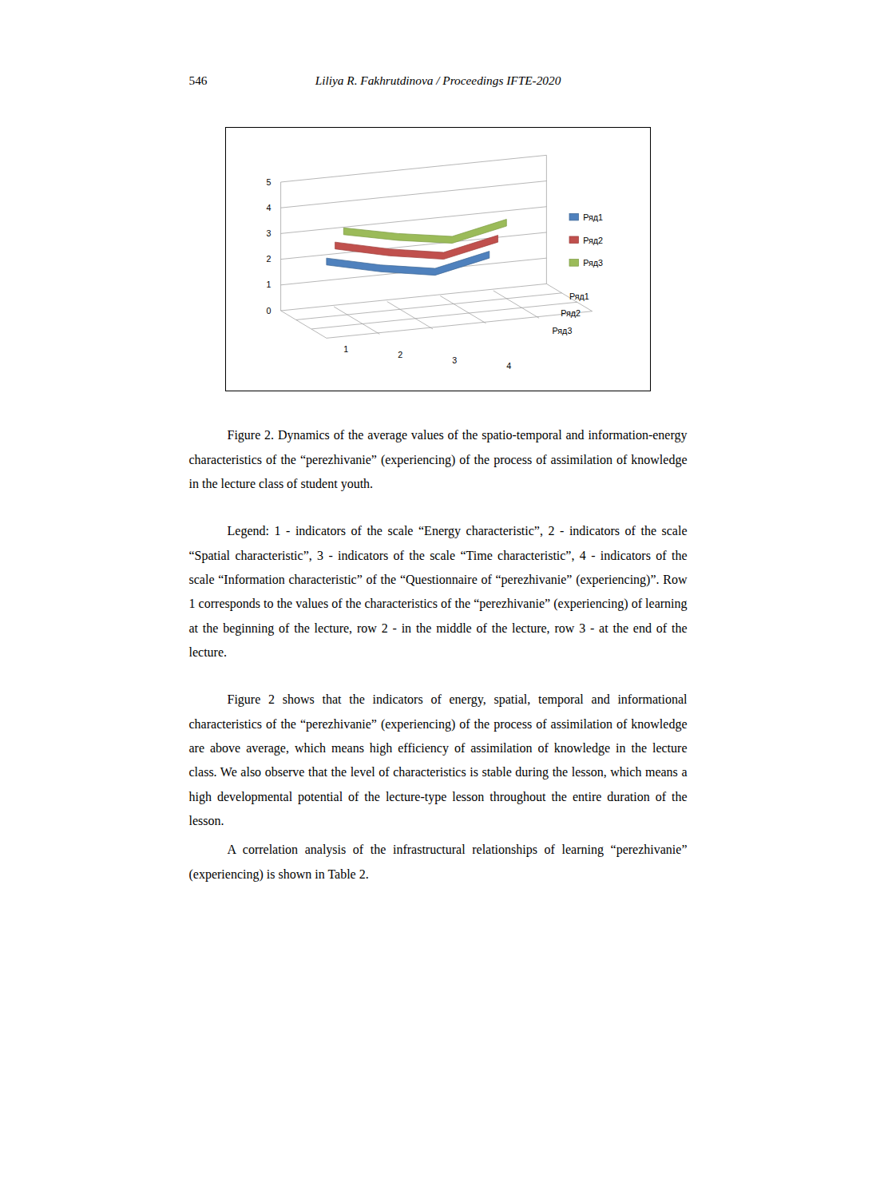546
Liliya R. Fakhrutdinova / Proceedings IFTE-2020
5 4 3 2 1 0 1 2 3 4 Ряд1 Ряд2 Ряд3 Ряд1 Ряд2 Ряд3
Figure 2. Dynamics of the average values of the spatio-temporal and information-energy characteristics of the “perezhivanie” (experiencing) of the process of assimilation of knowledge in the lecture class of student youth.
Legend: 1 - indicators of the scale “Energy characteristic”, 2 - indicators of the scale “Spatial characteristic”, 3 - indicators of the scale “Time characteristic”, 4 - indicators of the scale “Information characteristic” of the “Questionnaire of “perezhivanie” (experiencing)”. Row 1 corresponds to the values of the characteristics of the “perezhivanie” (experiencing) of learning at the beginning of the lecture, row 2 - in the middle of the lecture, row 3 - at the end of the lecture.
Figure 2 shows that the indicators of energy, spatial, temporal and informational characteristics of the “perezhivanie” (experiencing) of the process of assimilation of knowledge are above average, which means high efficiency of assimilation of knowledge in the lecture class. We also observe that the level of characteristics is stable during the lesson, which means a high developmental potential of the lecture-type lesson throughout the entire duration of the lesson.
A correlation analysis of the infrastructural relationships of learning “perezhivanie” (experiencing) is shown in Table 2.